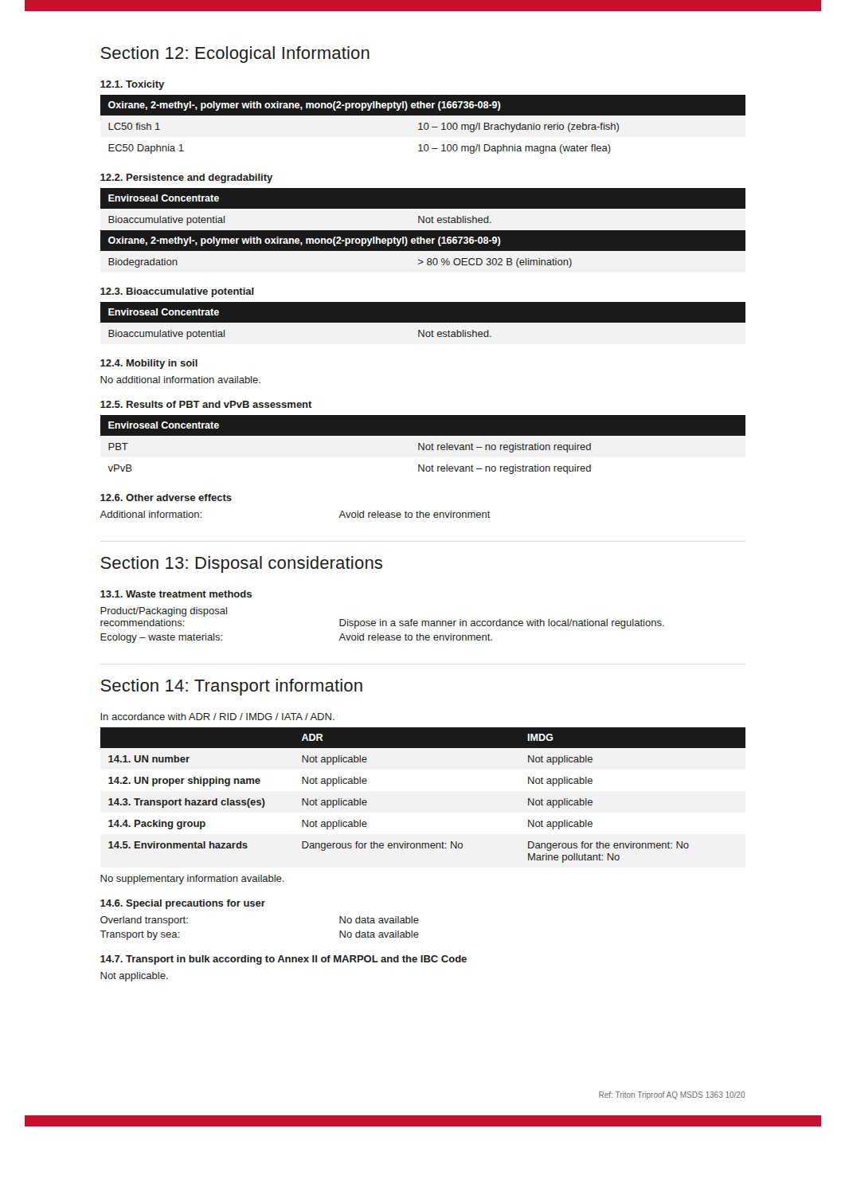Section 12: Ecological Information
12.1. Toxicity
| Oxirane, 2-methyl-, polymer with oxirane, mono(2-propylheptyl) ether (166736-08-9) |
| --- |
| LC50 fish 1 | 10 – 100 mg/l Brachydanio rerio (zebra-fish) |
| EC50 Daphnia 1 | 10 – 100 mg/l Daphnia magna (water flea) |
12.2. Persistence and degradability
| Enviroseal Concentrate |
| --- |
| Bioaccumulative potential | Not established. |
| Oxirane, 2-methyl-, polymer with oxirane, mono(2-propylheptyl) ether (166736-08-9) |
| Biodegradation | > 80 % OECD 302 B (elimination) |
12.3. Bioaccumulative potential
| Enviroseal Concentrate |
| --- |
| Bioaccumulative potential | Not established. |
12.4. Mobility in soil
No additional information available.
12.5. Results of PBT and vPvB assessment
| Enviroseal Concentrate |
| --- |
| PBT | Not relevant – no registration required |
| vPvB | Not relevant – no registration required |
12.6. Other adverse effects
Additional information: Avoid release to the environment
Section 13: Disposal considerations
13.1. Waste treatment methods
Product/Packaging disposal
recommendations: Dispose in a safe manner in accordance with local/national regulations.
Ecology – waste materials: Avoid release to the environment.
Section 14: Transport information
In accordance with ADR / RID / IMDG / IATA / ADN.
| | ADR | IMDG |
| --- | --- | --- |
| 14.1. UN number | Not applicable | Not applicable |
| 14.2. UN proper shipping name | Not applicable | Not applicable |
| 14.3. Transport hazard class(es) | Not applicable | Not applicable |
| 14.4. Packing group | Not applicable | Not applicable |
| 14.5. Environmental hazards | Dangerous for the environment: No | Dangerous for the environment: No Marine pollutant: No |
No supplementary information available.
14.6. Special precautions for user
Overland transport: No data available
Transport by sea: No data available
14.7. Transport in bulk according to Annex II of MARPOL and the IBC Code
Not applicable.
Ref: Triton Triproof AQ MSDS 1363 10/20